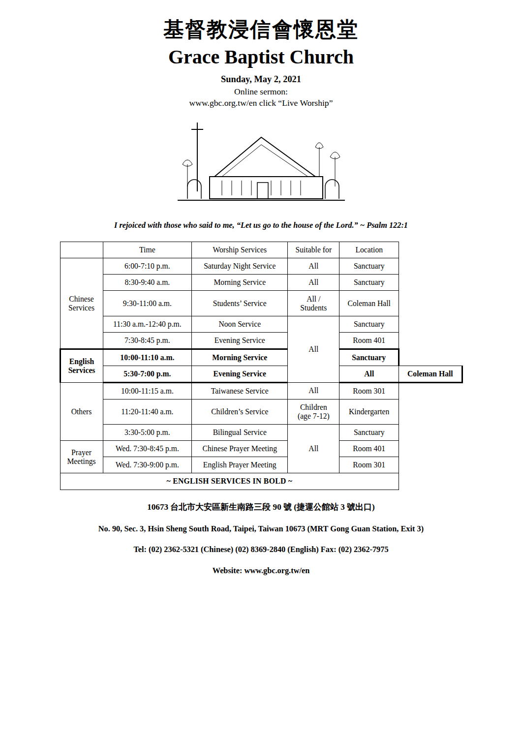基督教浸信會懷恩堂
Grace Baptist Church
Sunday, May 2, 2021
Online sermon:
www.gbc.org.tw/en click “Live Worship”
Grace Baptist Church building illustration
I rejoiced with those who said to me, “Let us go to the house of the Lord.” ~ Psalm 122:1
| | Time | Worship Services | Suitable for | Location |
| --- | --- | --- | --- | --- |
| Chinese Services | 6:00-7:10 p.m. | Saturday Night Service | All | Sanctuary |
| 8:30-9:40 a.m. | Morning Service | All | Sanctuary |
| 9:30-11:00 a.m. | Students’ Service | All / Students | Coleman Hall |
| 11:30 a.m.-12:40 p.m. | Noon Service | All | Sanctuary |
| 7:30-8:45 p.m. | Evening Service | Room 401 |
| English Services | 10:00-11:10 a.m. | Morning Service | Sanctuary |
| 5:30-7:00 p.m. | Evening Service | All | Coleman Hall |
| Others | 10:00-11:15 a.m. | Taiwanese Service | All | Room 301 |
| 11:20-11:40 a.m. | Children’s Service | Children (age 7-12) | Kindergarten |
| 3:30-5:00 p.m. | Bilingual Service | All | Sanctuary |
| Prayer Meetings | Wed. 7:30-8:45 p.m. | Chinese Prayer Meeting | Room 401 |
| Wed. 7:30-9:00 p.m. | English Prayer Meeting | Room 301 |
| ~ ENGLISH SERVICES IN BOLD ~ |
10673 台北市大安區新生南路三段 90 號 (捷運公館站 3 號出口)
No. 90, Sec. 3, Hsin Sheng South Road, Taipei, Taiwan 10673 (MRT Gong Guan Station, Exit 3)
Tel: (02) 2362-5321 (Chinese) (02) 8369-2840 (English) Fax: (02) 2362-7975
Website: www.gbc.org.tw/en